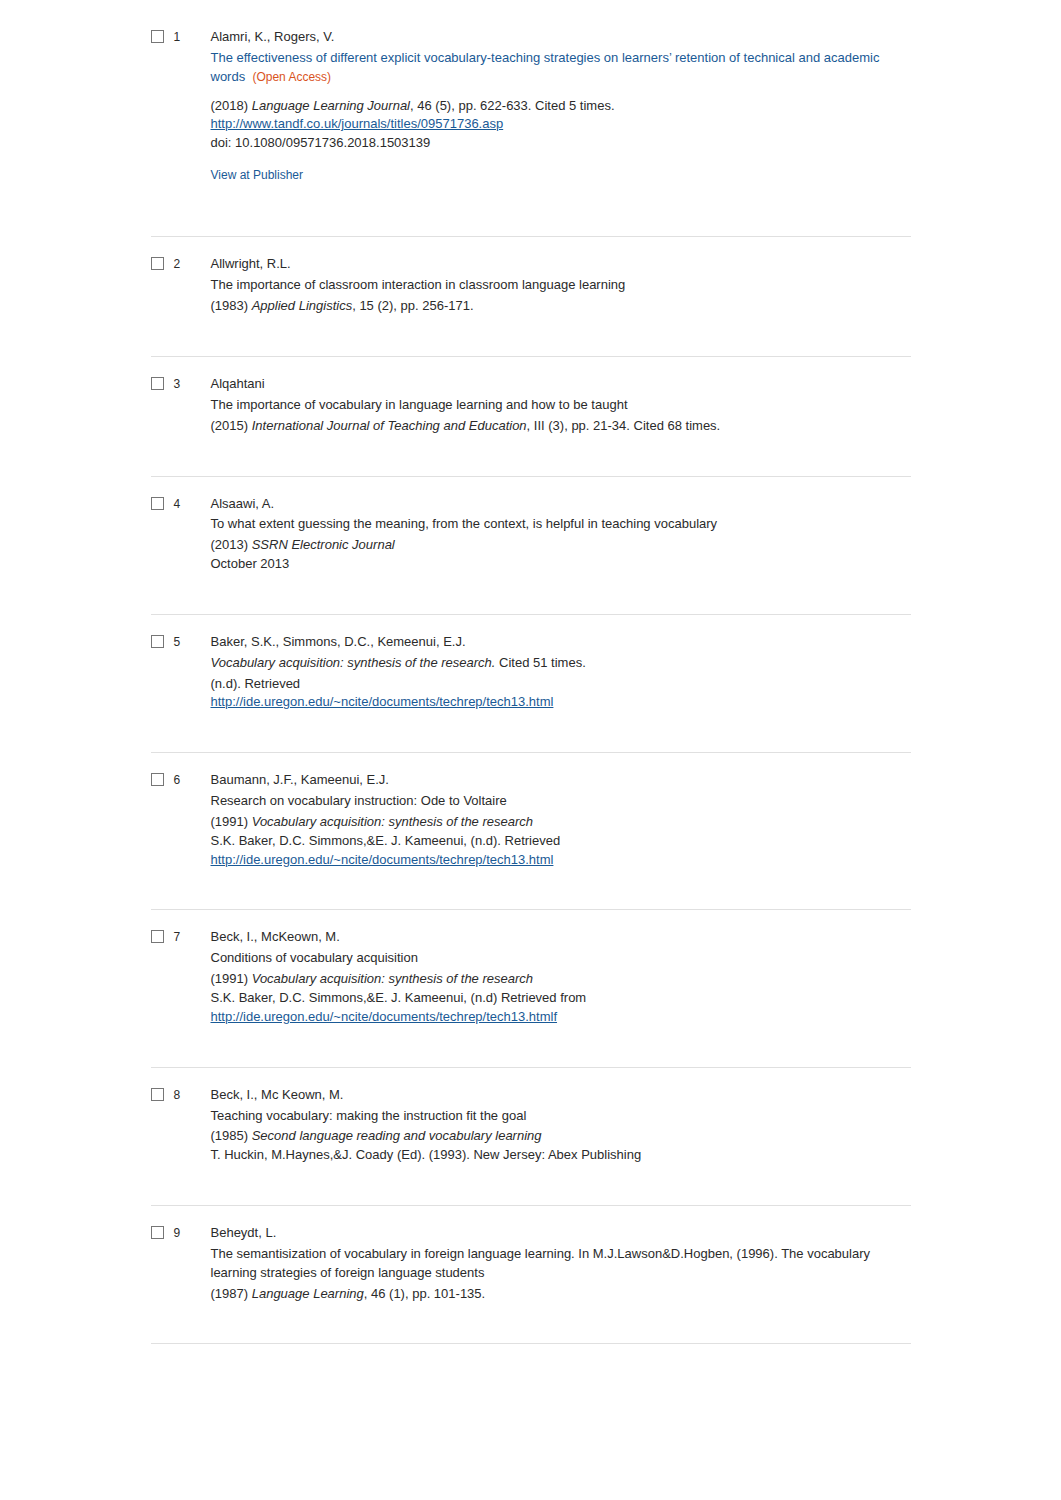1
Alamri, K., Rogers, V.
The effectiveness of different explicit vocabulary-teaching strategies on learners’ retention of technical and academic words (Open Access)
(2018) Language Learning Journal, 46 (5), pp. 622-633. Cited 5 times.
http://www.tandf.co.uk/journals/titles/09571736.asp
doi: 10.1080/09571736.2018.1503139
View at Publisher
2
Allwright, R.L.
The importance of classroom interaction in classroom language learning
(1983) Applied Lingistics, 15 (2), pp. 256-171.
3
Alqahtani
The importance of vocabulary in language learning and how to be taught
(2015) International Journal of Teaching and Education, III (3), pp. 21-34. Cited 68 times.
4
Alsaawi, A.
To what extent guessing the meaning, from the context, is helpful in teaching vocabulary
(2013) SSRN Electronic Journal
October 2013
5
Baker, S.K., Simmons, D.C., Kemeenui, E.J.
Vocabulary acquisition: synthesis of the research. Cited 51 times.
(n.d). Retrieved
http://ide.uregon.edu/~ncite/documents/techrep/tech13.html
6
Baumann, J.F., Kameenui, E.J.
Research on vocabulary instruction: Ode to Voltaire
(1991) Vocabulary acquisition: synthesis of the research
S.K. Baker, D.C. Simmons,&E. J. Kameenui, (n.d). Retrieved
http://ide.uregon.edu/~ncite/documents/techrep/tech13.html
7
Beck, I., McKeown, M.
Conditions of vocabulary acquisition
(1991) Vocabulary acquisition: synthesis of the research
S.K. Baker, D.C. Simmons,&E. J. Kameenui, (n.d) Retrieved from
http://ide.uregon.edu/~ncite/documents/techrep/tech13.htmlf
8
Beck, I., Mc Keown, M.
Teaching vocabulary: making the instruction fit the goal
(1985) Second language reading and vocabulary learning
T. Huckin, M.Haynes,&J. Coady (Ed). (1993). New Jersey: Abex Publishing
9
Beheydt, L.
The semantisization of vocabulary in foreign language learning. In M.J.Lawson&D.Hogben, (1996). The vocabulary learning strategies of foreign language students
(1987) Language Learning, 46 (1), pp. 101-135.